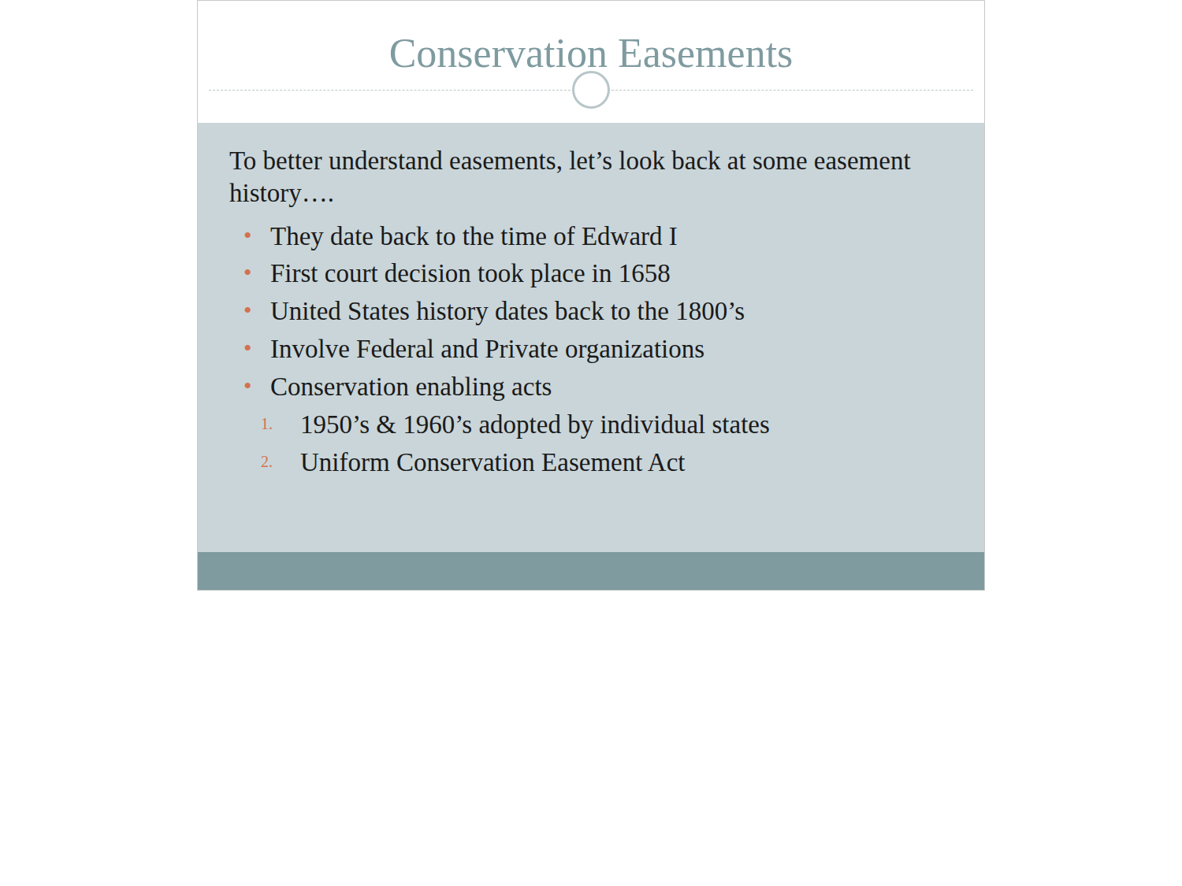Conservation Easements
To better understand easements, let’s look back at some easement history….
They date back to the time of Edward I
First court decision took place in 1658
United States history dates back to the 1800’s
Involve Federal and Private organizations
Conservation enabling acts
1950’s & 1960’s adopted by individual states
Uniform Conservation Easement Act